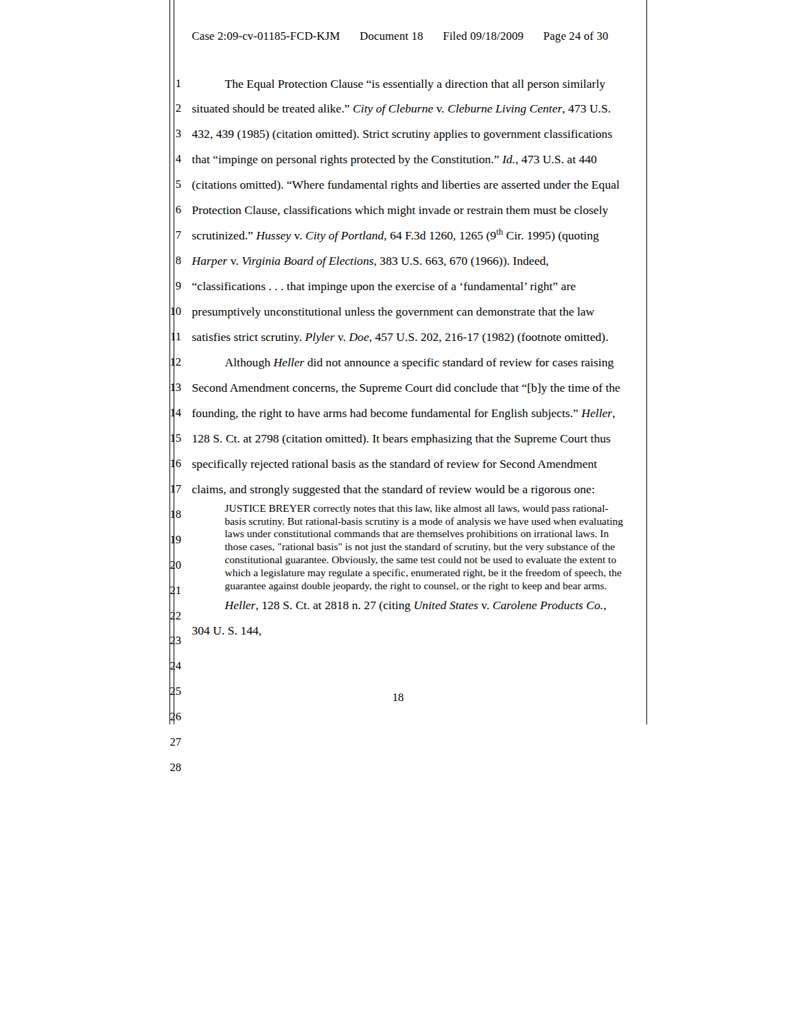Case 2:09-cv-01185-FCD-KJM Document 18 Filed 09/18/2009 Page 24 of 30
1
2
3
4
5
6
7
8
9
10
11
12
13
14
15
16
17
18
19
20
21
22
23
24
25
26
27
28
The Equal Protection Clause “is essentially a direction that all person similarly situated should be treated alike.” City of Cleburne v. Cleburne Living Center, 473 U.S. 432, 439 (1985) (citation omitted). Strict scrutiny applies to government classifications that “impinge on personal rights protected by the Constitution.” Id., 473 U.S. at 440 (citations omitted). “Where fundamental rights and liberties are asserted under the Equal Protection Clause, classifications which might invade or restrain them must be closely scrutinized.” Hussey v. City of Portland, 64 F.3d 1260, 1265 (9th Cir. 1995) (quoting Harper v. Virginia Board of Elections, 383 U.S. 663, 670 (1966)). Indeed, “classifications . . . that impinge upon the exercise of a ‘fundamental’ right” are presumptively unconstitutional unless the government can demonstrate that the law satisfies strict scrutiny. Plyler v. Doe, 457 U.S. 202, 216-17 (1982) (footnote omitted).
Although Heller did not announce a specific standard of review for cases raising Second Amendment concerns, the Supreme Court did conclude that “[b]y the time of the founding, the right to have arms had become fundamental for English subjects.” Heller, 128 S. Ct. at 2798 (citation omitted). It bears emphasizing that the Supreme Court thus specifically rejected rational basis as the standard of review for Second Amendment claims, and strongly suggested that the standard of review would be a rigorous one:
JUSTICE BREYER correctly notes that this law, like almost all laws, would pass rational-basis scrutiny. But rational-basis scrutiny is a mode of analysis we have used when evaluating laws under constitutional commands that are themselves prohibitions on irrational laws. In those cases, "rational basis" is not just the standard of scrutiny, but the very substance of the constitutional guarantee. Obviously, the same test could not be used to evaluate the extent to which a legislature may regulate a specific, enumerated right, be it the freedom of speech, the guarantee against double jeopardy, the right to counsel, or the right to keep and bear arms.
Heller, 128 S. Ct. at 2818 n. 27 (citing United States v. Carolene Products Co., 304 U. S. 144,
18